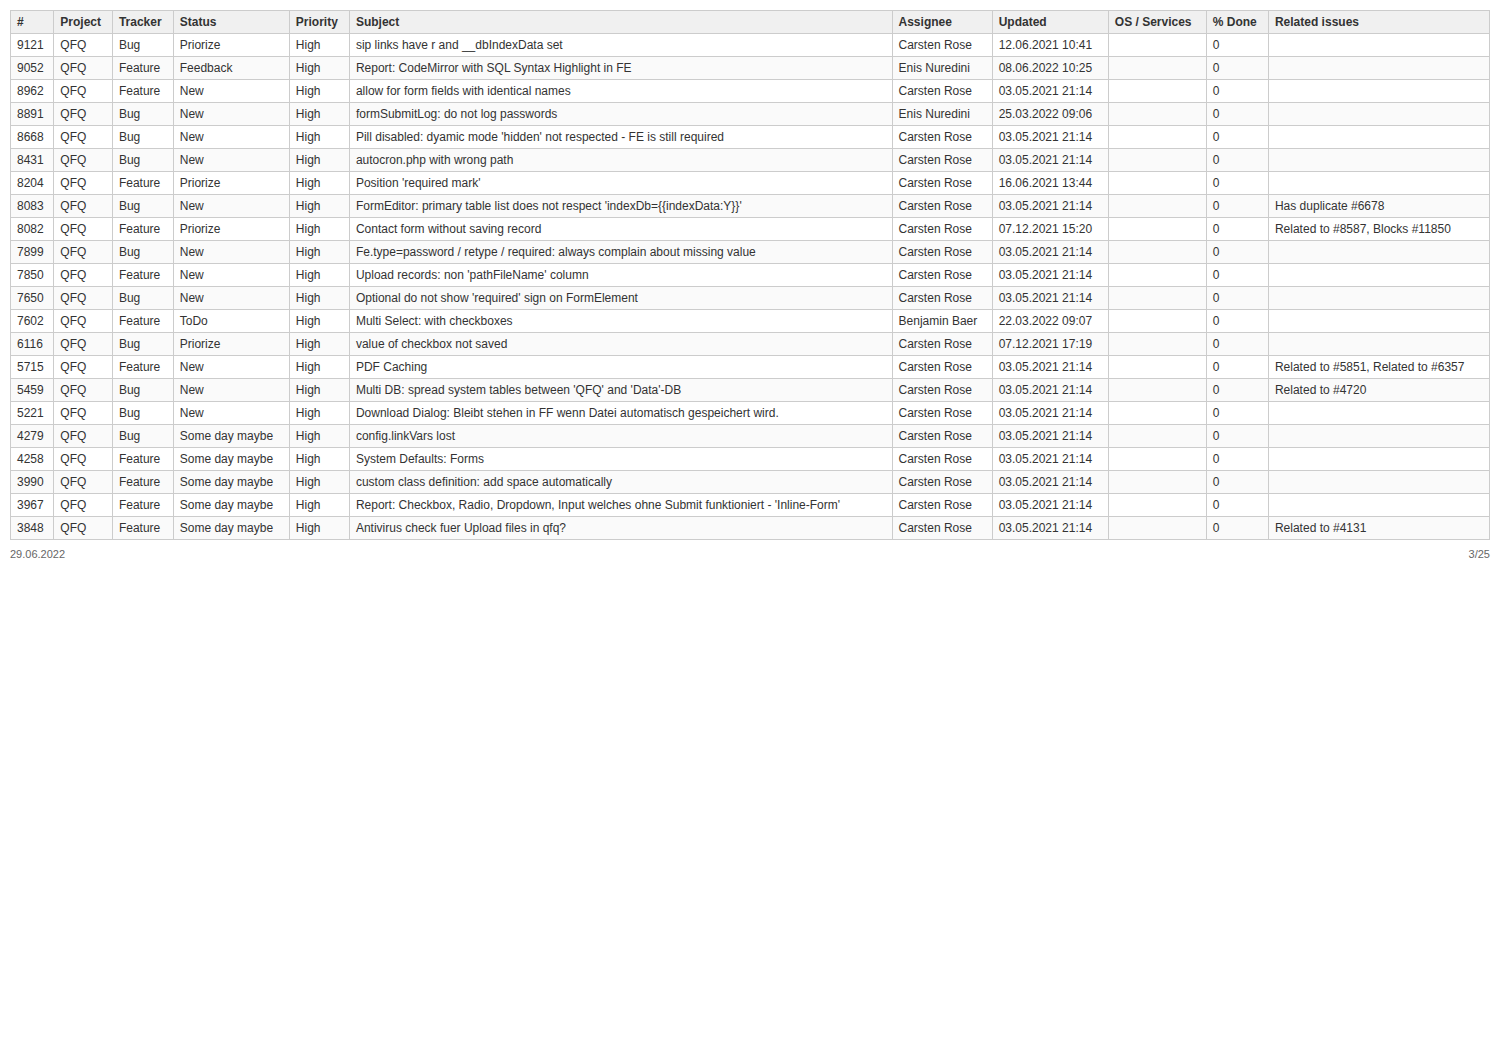| # | Project | Tracker | Status | Priority | Subject | Assignee | Updated | OS / Services | % Done | Related issues |
| --- | --- | --- | --- | --- | --- | --- | --- | --- | --- | --- |
| 9121 | QFQ | Bug | Priorize | High | sip links have r and __dbIndexData set | Carsten Rose | 12.06.2021 10:41 | | 0 | |
| 9052 | QFQ | Feature | Feedback | High | Report: CodeMirror with SQL Syntax Highlight in FE | Enis Nuredini | 08.06.2022 10:25 | | 0 | |
| 8962 | QFQ | Feature | New | High | allow for form fields with identical names | Carsten Rose | 03.05.2021 21:14 | | 0 | |
| 8891 | QFQ | Bug | New | High | formSubmitLog: do not log passwords | Enis Nuredini | 25.03.2022 09:06 | | 0 | |
| 8668 | QFQ | Bug | New | High | Pill disabled: dyamic mode 'hidden' not respected - FE is still required | Carsten Rose | 03.05.2021 21:14 | | 0 | |
| 8431 | QFQ | Bug | New | High | autocron.php with wrong path | Carsten Rose | 03.05.2021 21:14 | | 0 | |
| 8204 | QFQ | Feature | Priorize | High | Position 'required mark' | Carsten Rose | 16.06.2021 13:44 | | 0 | |
| 8083 | QFQ | Bug | New | High | FormEditor: primary table list does not respect 'indexDb={{indexData:Y}}' | Carsten Rose | 03.05.2021 21:14 | | 0 | Has duplicate #6678 |
| 8082 | QFQ | Feature | Priorize | High | Contact form without saving record | Carsten Rose | 07.12.2021 15:20 | | 0 | Related to #8587, Blocks #11850 |
| 7899 | QFQ | Bug | New | High | Fe.type=password / retype / required: always complain about missing value | Carsten Rose | 03.05.2021 21:14 | | 0 | |
| 7850 | QFQ | Feature | New | High | Upload records: non 'pathFileName' column | Carsten Rose | 03.05.2021 21:14 | | 0 | |
| 7650 | QFQ | Bug | New | High | Optional do not show 'required' sign on FormElement | Carsten Rose | 03.05.2021 21:14 | | 0 | |
| 7602 | QFQ | Feature | ToDo | High | Multi Select: with checkboxes | Benjamin Baer | 22.03.2022 09:07 | | 0 | |
| 6116 | QFQ | Bug | Priorize | High | value of checkbox not saved | Carsten Rose | 07.12.2021 17:19 | | 0 | |
| 5715 | QFQ | Feature | New | High | PDF Caching | Carsten Rose | 03.05.2021 21:14 | | 0 | Related to #5851, Related to #6357 |
| 5459 | QFQ | Bug | New | High | Multi DB: spread system tables between 'QFQ' and 'Data'-DB | Carsten Rose | 03.05.2021 21:14 | | 0 | Related to #4720 |
| 5221 | QFQ | Bug | New | High | Download Dialog: Bleibt stehen in FF wenn Datei automatisch gespeichert wird. | Carsten Rose | 03.05.2021 21:14 | | 0 | |
| 4279 | QFQ | Bug | Some day maybe | High | config.linkVars lost | Carsten Rose | 03.05.2021 21:14 | | 0 | |
| 4258 | QFQ | Feature | Some day maybe | High | System Defaults: Forms | Carsten Rose | 03.05.2021 21:14 | | 0 | |
| 3990 | QFQ | Feature | Some day maybe | High | custom class definition: add space automatically | Carsten Rose | 03.05.2021 21:14 | | 0 | |
| 3967 | QFQ | Feature | Some day maybe | High | Report: Checkbox, Radio, Dropdown, Input welches ohne Submit funktioniert - 'Inline-Form' | Carsten Rose | 03.05.2021 21:14 | | 0 | |
| 3848 | QFQ | Feature | Some day maybe | High | Antivirus check fuer Upload files in qfq? | Carsten Rose | 03.05.2021 21:14 | | 0 | Related to #4131 |
29.06.2022 3/25